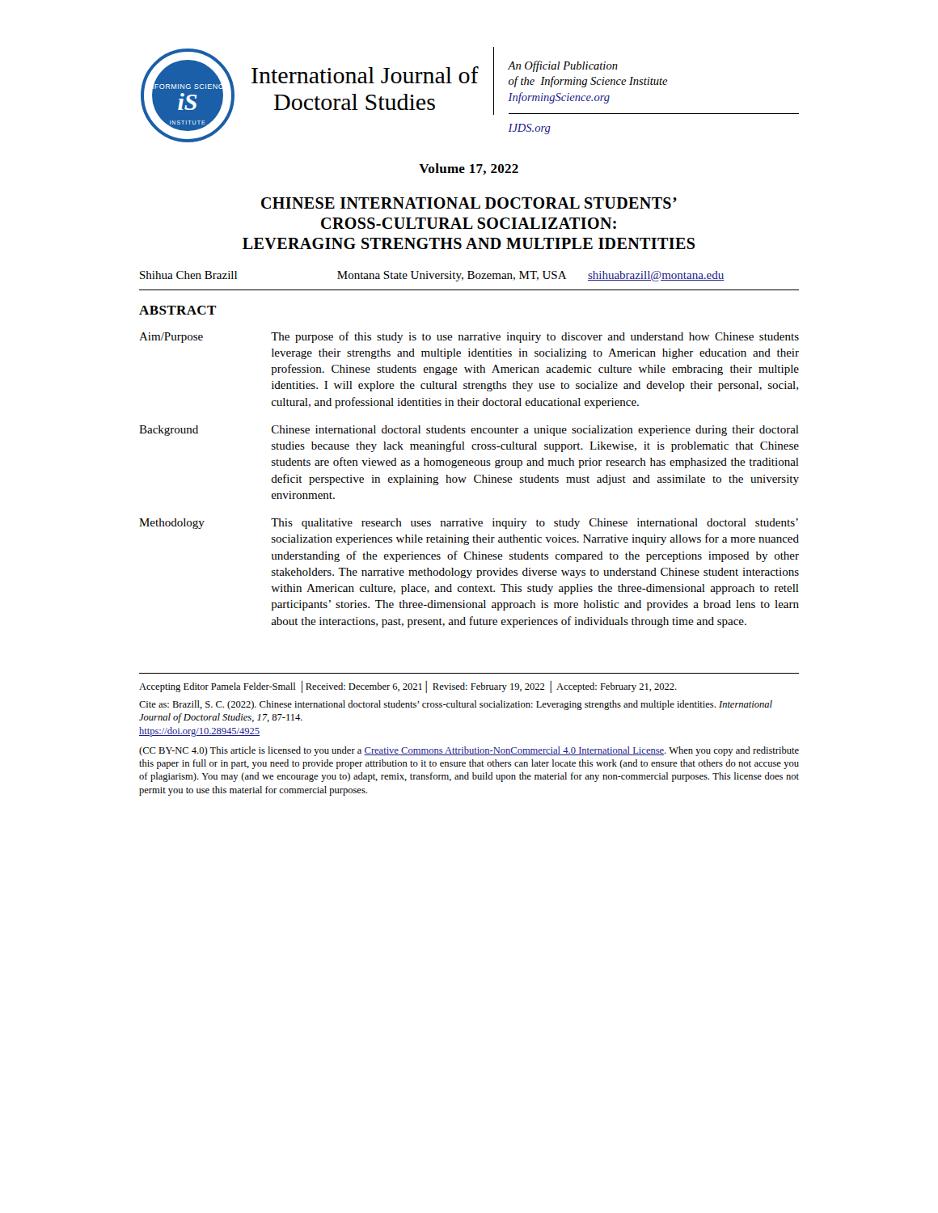INFORMING SCIENCE iS INSTITUTE
International Journal of Doctoral Studies
An Official Publication
of the Informing Science Institute
InformingScience.org
IJDS.org
Volume 17, 2022
Chinese International Doctoral Students’
Cross-Cultural Socialization:
Leveraging Strengths and Multiple Identities
| Shihua Chen Brazill | Montana State University, Bozeman, MT, USA | shihuabrazill@montana.edu |
Abstract
| Aim/Purpose | The purpose of this study is to use narrative inquiry to discover and understand how Chinese students leverage their strengths and multiple identities in socializing to American higher education and their profession. Chinese students engage with American academic culture while embracing their multiple identities. I will explore the cultural strengths they use to socialize and develop their personal, social, cultural, and professional identities in their doctoral educational experience. |
| Background | Chinese international doctoral students encounter a unique socialization experience during their doctoral studies because they lack meaningful cross-cultural support. Likewise, it is problematic that Chinese students are often viewed as a homogeneous group and much prior research has emphasized the traditional deficit perspective in explaining how Chinese students must adjust and assimilate to the university environment. |
| Methodology | This qualitative research uses narrative inquiry to study Chinese international doctoral students’ socialization experiences while retaining their authentic voices. Narrative inquiry allows for a more nuanced understanding of the experiences of Chinese students compared to the perceptions imposed by other stakeholders. The narrative methodology provides diverse ways to understand Chinese student interactions within American culture, place, and context. This study applies the three-dimensional approach to retell participants’ stories. The three-dimensional approach is more holistic and provides a broad lens to learn about the interactions, past, present, and future experiences of individuals through time and space. |
Accepting Editor Pamela Felder-Small │Received: December 6, 2021│ Revised: February 19, 2022 │ Accepted: February 21, 2022.
Cite as: Brazill, S. C. (2022). Chinese international doctoral students’ cross-cultural socialization: Leveraging strengths and multiple identities. International Journal of Doctoral Studies, 17, 87-114.
https://doi.org/10.28945/4925
(CC BY-NC 4.0) This article is licensed to you under a Creative Commons Attribution-NonCommercial 4.0 International License. When you copy and redistribute this paper in full or in part, you need to provide proper attribution to it to ensure that others can later locate this work (and to ensure that others do not accuse you of plagiarism). You may (and we encourage you to) adapt, remix, transform, and build upon the material for any non-commercial purposes. This license does not permit you to use this material for commercial purposes.